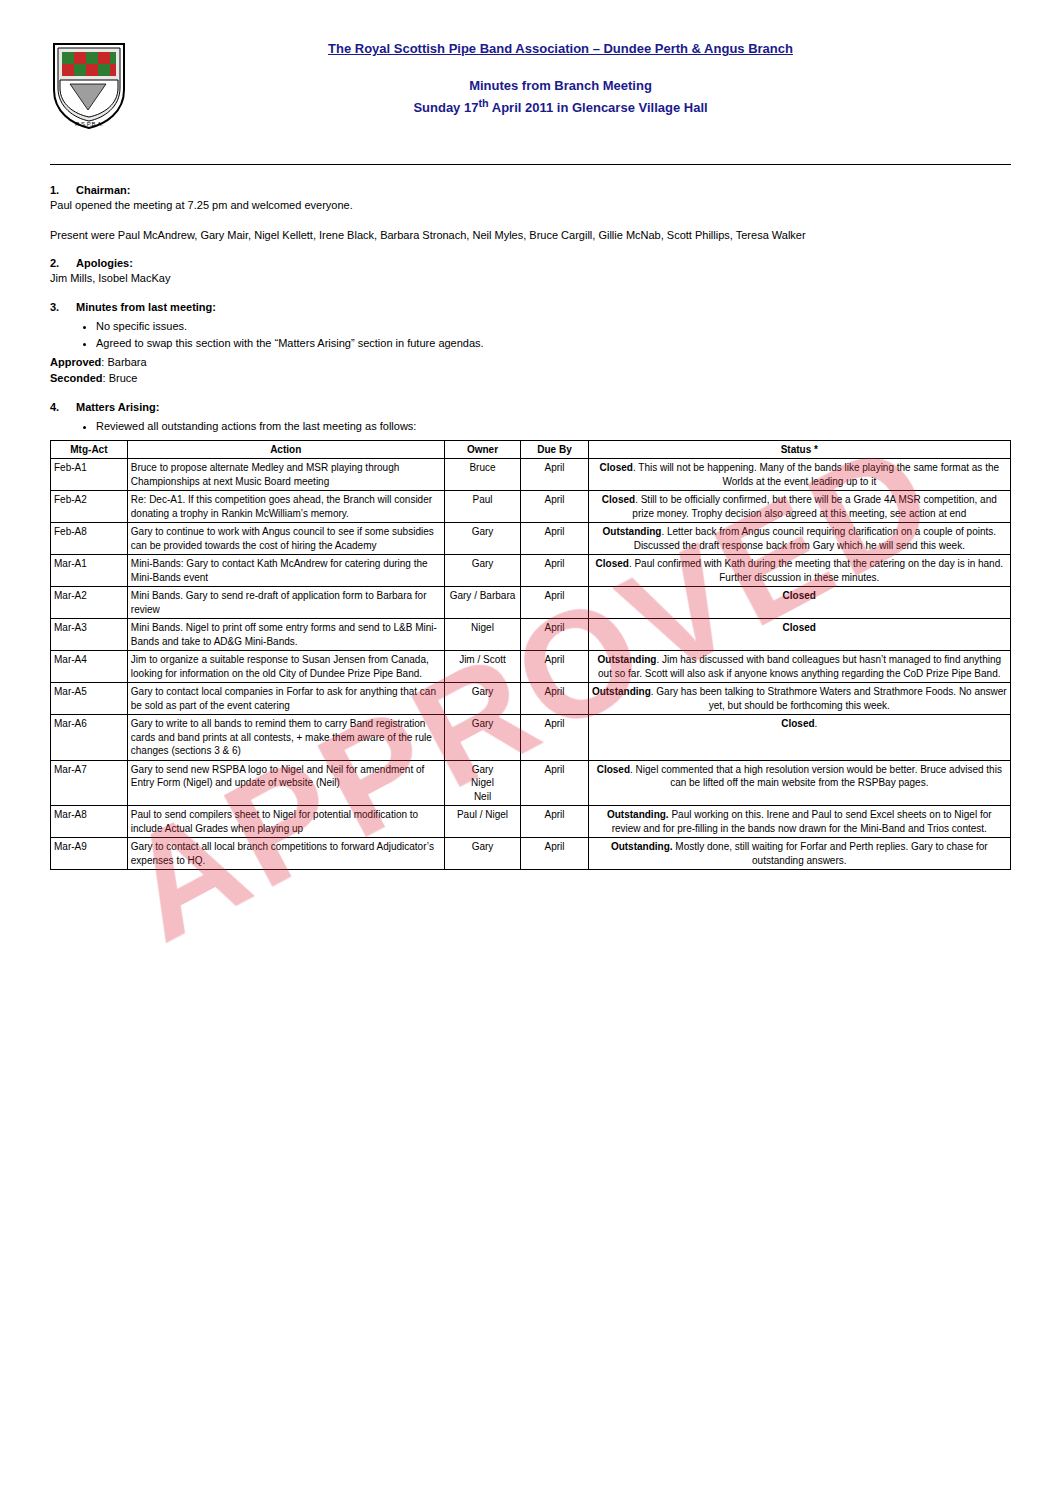APPROVED
R.S.P.B.A.
The Royal Scottish Pipe Band Association – Dundee Perth & Angus Branch
Minutes from Branch Meeting
Sunday 17th April 2011 in Glencarse Village Hall
1. Chairman:
Paul opened the meeting at 7.25 pm and welcomed everyone.
Present were Paul McAndrew, Gary Mair, Nigel Kellett, Irene Black, Barbara Stronach, Neil Myles, Bruce Cargill, Gillie McNab, Scott Phillips, Teresa Walker
2. Apologies:
Jim Mills, Isobel MacKay
3. Minutes from last meeting:
No specific issues.
Agreed to swap this section with the “Matters Arising” section in future agendas.
Approved: Barbara
Seconded: Bruce
4. Matters Arising:
Reviewed all outstanding actions from the last meeting as follows:
| Mtg-Act | Action | Owner | Due By | Status * |
| --- | --- | --- | --- | --- |
| Feb-A1 | Bruce to propose alternate Medley and MSR playing through Championships at next Music Board meeting | Bruce | April | Closed . This will not be happening. Many of the bands like playing the same format as the Worlds at the event leading up to it |
| Feb-A2 | Re: Dec-A1. If this competition goes ahead, the Branch will consider donating a trophy in Rankin McWilliam’s memory. | Paul | April | Closed . Still to be officially confirmed, but there will be a Grade 4A MSR competition, and prize money. Trophy decision also agreed at this meeting, see action at end |
| Feb-A8 | Gary to continue to work with Angus council to see if some subsidies can be provided towards the cost of hiring the Academy | Gary | April | Outstanding . Letter back from Angus council requiring clarification on a couple of points. Discussed the draft response back from Gary which he will send this week. |
| Mar-A1 | Mini-Bands: Gary to contact Kath McAndrew for catering during the Mini-Bands event | Gary | April | Closed . Paul confirmed with Kath during the meeting that the catering on the day is in hand. Further discussion in these minutes. |
| Mar-A2 | Mini Bands. Gary to send re-draft of application form to Barbara for review | Gary / Barbara | April | Closed |
| Mar-A3 | Mini Bands. Nigel to print off some entry forms and send to L&B Mini-Bands and take to AD&G Mini-Bands. | Nigel | April | Closed |
| Mar-A4 | Jim to organize a suitable response to Susan Jensen from Canada, looking for information on the old City of Dundee Prize Pipe Band. | Jim / Scott | April | Outstanding . Jim has discussed with band colleagues but hasn’t managed to find anything out so far. Scott will also ask if anyone knows anything regarding the CoD Prize Pipe Band. |
| Mar-A5 | Gary to contact local companies in Forfar to ask for anything that can be sold as part of the event catering | Gary | April | Outstanding . Gary has been talking to Strathmore Waters and Strathmore Foods. No answer yet, but should be forthcoming this week. |
| Mar-A6 | Gary to write to all bands to remind them to carry Band registration cards and band prints at all contests, + make them aware of the rule changes (sections 3 & 6) | Gary | April | Closed . |
| Mar-A7 | Gary to send new RSPBA logo to Nigel and Neil for amendment of Entry Form (Nigel) and update of website (Neil) | Gary Nigel Neil | April | Closed . Nigel commented that a high resolution version would be better. Bruce advised this can be lifted off the main website from the RSPBay pages. |
| Mar-A8 | Paul to send compilers sheet to Nigel for potential modification to include Actual Grades when playing up | Paul / Nigel | April | Outstanding. Paul working on this. Irene and Paul to send Excel sheets on to Nigel for review and for pre-filling in the bands now drawn for the Mini-Band and Trios contest. |
| Mar-A9 | Gary to contact all local branch competitions to forward Adjudicator’s expenses to HQ. | Gary | April | Outstanding. Mostly done, still waiting for Forfar and Perth replies. Gary to chase for outstanding answers. |